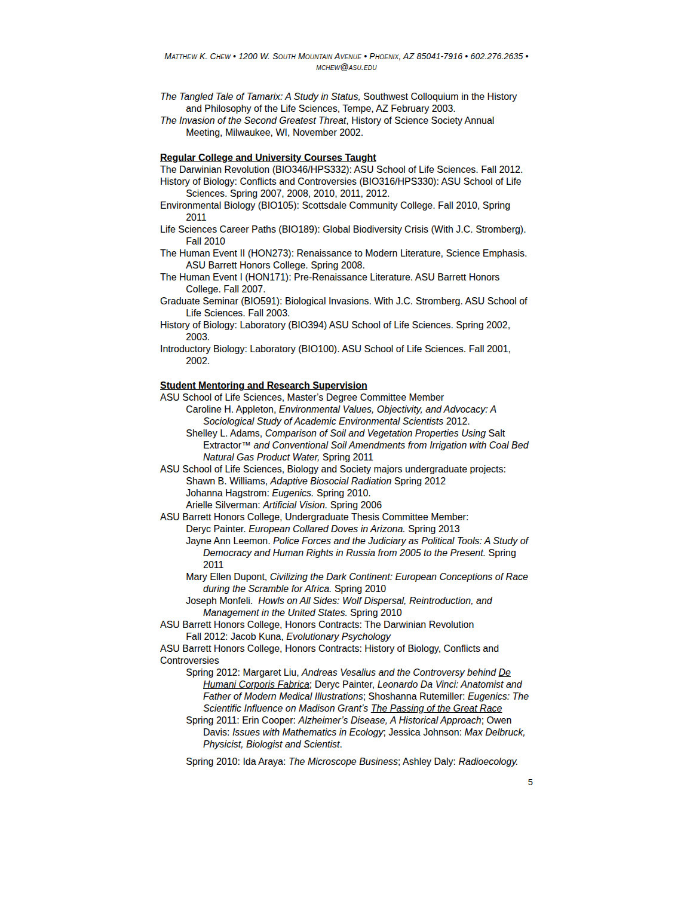Matthew K. Chew • 1200 W. South Mountain Avenue • Phoenix, AZ 85041-7916 • 602.276.2635 • mchew@asu.edu
The Tangled Tale of Tamarix: A Study in Status, Southwest Colloquium in the History and Philosophy of the Life Sciences, Tempe, AZ February 2003.
The Invasion of the Second Greatest Threat, History of Science Society Annual Meeting, Milwaukee, WI, November 2002.
Regular College and University Courses Taught
The Darwinian Revolution (BIO346/HPS332): ASU School of Life Sciences. Fall 2012.
History of Biology: Conflicts and Controversies (BIO316/HPS330): ASU School of Life Sciences. Spring 2007, 2008, 2010, 2011, 2012.
Environmental Biology (BIO105): Scottsdale Community College. Fall 2010, Spring 2011
Life Sciences Career Paths (BIO189): Global Biodiversity Crisis (With J.C. Stromberg). Fall 2010
The Human Event II (HON273): Renaissance to Modern Literature, Science Emphasis. ASU Barrett Honors College. Spring 2008.
The Human Event I (HON171): Pre-Renaissance Literature. ASU Barrett Honors College. Fall 2007.
Graduate Seminar (BIO591): Biological Invasions. With J.C. Stromberg. ASU School of Life Sciences. Fall 2003.
History of Biology: Laboratory (BIO394) ASU School of Life Sciences. Spring 2002, 2003.
Introductory Biology: Laboratory (BIO100). ASU School of Life Sciences. Fall 2001, 2002.
Student Mentoring and Research Supervision
ASU School of Life Sciences, Master’s Degree Committee Member
Caroline H. Appleton, Environmental Values, Objectivity, and Advocacy: A Sociological Study of Academic Environmental Scientists 2012.
Shelley L. Adams, Comparison of Soil and Vegetation Properties Using Salt Extractor™ and Conventional Soil Amendments from Irrigation with Coal Bed Natural Gas Product Water, Spring 2011
ASU School of Life Sciences, Biology and Society majors undergraduate projects:
Shawn B. Williams, Adaptive Biosocial Radiation Spring 2012
Johanna Hagstrom: Eugenics. Spring 2010.
Arielle Silverman: Artificial Vision. Spring 2006
ASU Barrett Honors College, Undergraduate Thesis Committee Member:
Deryc Painter. European Collared Doves in Arizona. Spring 2013
Jayne Ann Leemon. Police Forces and the Judiciary as Political Tools: A Study of Democracy and Human Rights in Russia from 2005 to the Present. Spring 2011
Mary Ellen Dupont, Civilizing the Dark Continent: European Conceptions of Race during the Scramble for Africa. Spring 2010
Joseph Monfeli. Howls on All Sides: Wolf Dispersal, Reintroduction, and Management in the United States. Spring 2010
ASU Barrett Honors College, Honors Contracts: The Darwinian Revolution
Fall 2012: Jacob Kuna, Evolutionary Psychology
ASU Barrett Honors College, Honors Contracts: History of Biology, Conflicts and Controversies
Spring 2012: Margaret Liu, Andreas Vesalius and the Controversy behind De Humani Corporis Fabrica; Deryc Painter, Leonardo Da Vinci: Anatomist and Father of Modern Medical Illustrations; Shoshanna Rutemiller: Eugenics: The Scientific Influence on Madison Grant’s The Passing of the Great Race
Spring 2011: Erin Cooper: Alzheimer’s Disease, A Historical Approach; Owen Davis: Issues with Mathematics in Ecology; Jessica Johnson: Max Delbruck, Physicist, Biologist and Scientist.
Spring 2010: Ida Araya: The Microscope Business; Ashley Daly: Radioecology.
5